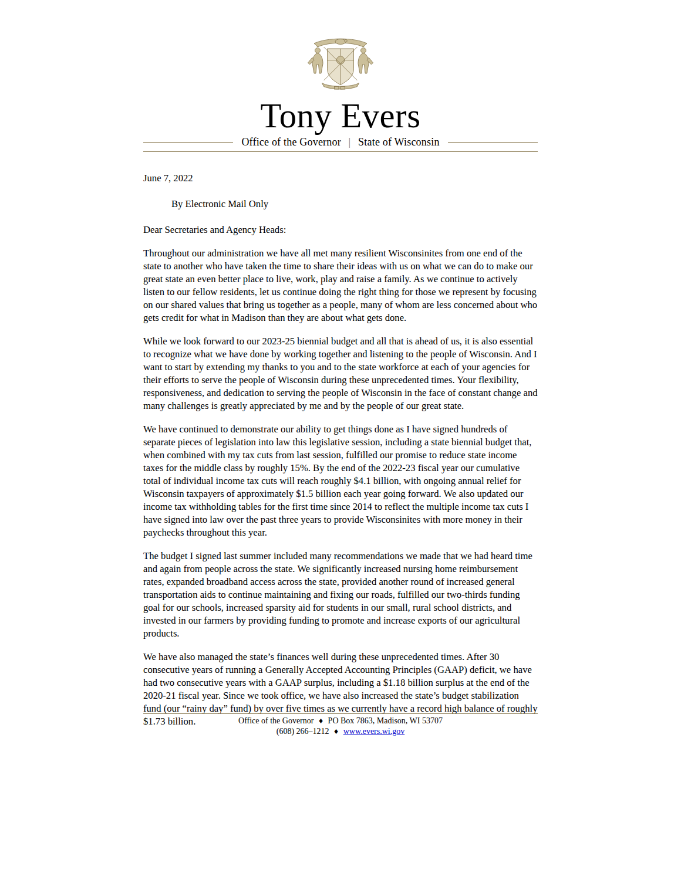Tony Evers
Office of the Governor | State of Wisconsin
June 7, 2022
By Electronic Mail Only
Dear Secretaries and Agency Heads:
Throughout our administration we have all met many resilient Wisconsinites from one end of the state to another who have taken the time to share their ideas with us on what we can do to make our great state an even better place to live, work, play and raise a family. As we continue to actively listen to our fellow residents, let us continue doing the right thing for those we represent by focusing on our shared values that bring us together as a people, many of whom are less concerned about who gets credit for what in Madison than they are about what gets done.
While we look forward to our 2023-25 biennial budget and all that is ahead of us, it is also essential to recognize what we have done by working together and listening to the people of Wisconsin. And I want to start by extending my thanks to you and to the state workforce at each of your agencies for their efforts to serve the people of Wisconsin during these unprecedented times. Your flexibility, responsiveness, and dedication to serving the people of Wisconsin in the face of constant change and many challenges is greatly appreciated by me and by the people of our great state.
We have continued to demonstrate our ability to get things done as I have signed hundreds of separate pieces of legislation into law this legislative session, including a state biennial budget that, when combined with my tax cuts from last session, fulfilled our promise to reduce state income taxes for the middle class by roughly 15%. By the end of the 2022-23 fiscal year our cumulative total of individual income tax cuts will reach roughly $4.1 billion, with ongoing annual relief for Wisconsin taxpayers of approximately $1.5 billion each year going forward. We also updated our income tax withholding tables for the first time since 2014 to reflect the multiple income tax cuts I have signed into law over the past three years to provide Wisconsinites with more money in their paychecks throughout this year.
The budget I signed last summer included many recommendations we made that we had heard time and again from people across the state. We significantly increased nursing home reimbursement rates, expanded broadband access across the state, provided another round of increased general transportation aids to continue maintaining and fixing our roads, fulfilled our two-thirds funding goal for our schools, increased sparsity aid for students in our small, rural school districts, and invested in our farmers by providing funding to promote and increase exports of our agricultural products.
We have also managed the state’s finances well during these unprecedented times. After 30 consecutive years of running a Generally Accepted Accounting Principles (GAAP) deficit, we have had two consecutive years with a GAAP surplus, including a $1.18 billion surplus at the end of the 2020-21 fiscal year. Since we took office, we have also increased the state’s budget stabilization fund (our “rainy day” fund) by over five times as we currently have a record high balance of roughly $1.73 billion.
Office of the Governor ♦ PO Box 7863, Madison, WI 53707
(608) 266–1212 ♦ www.evers.wi.gov